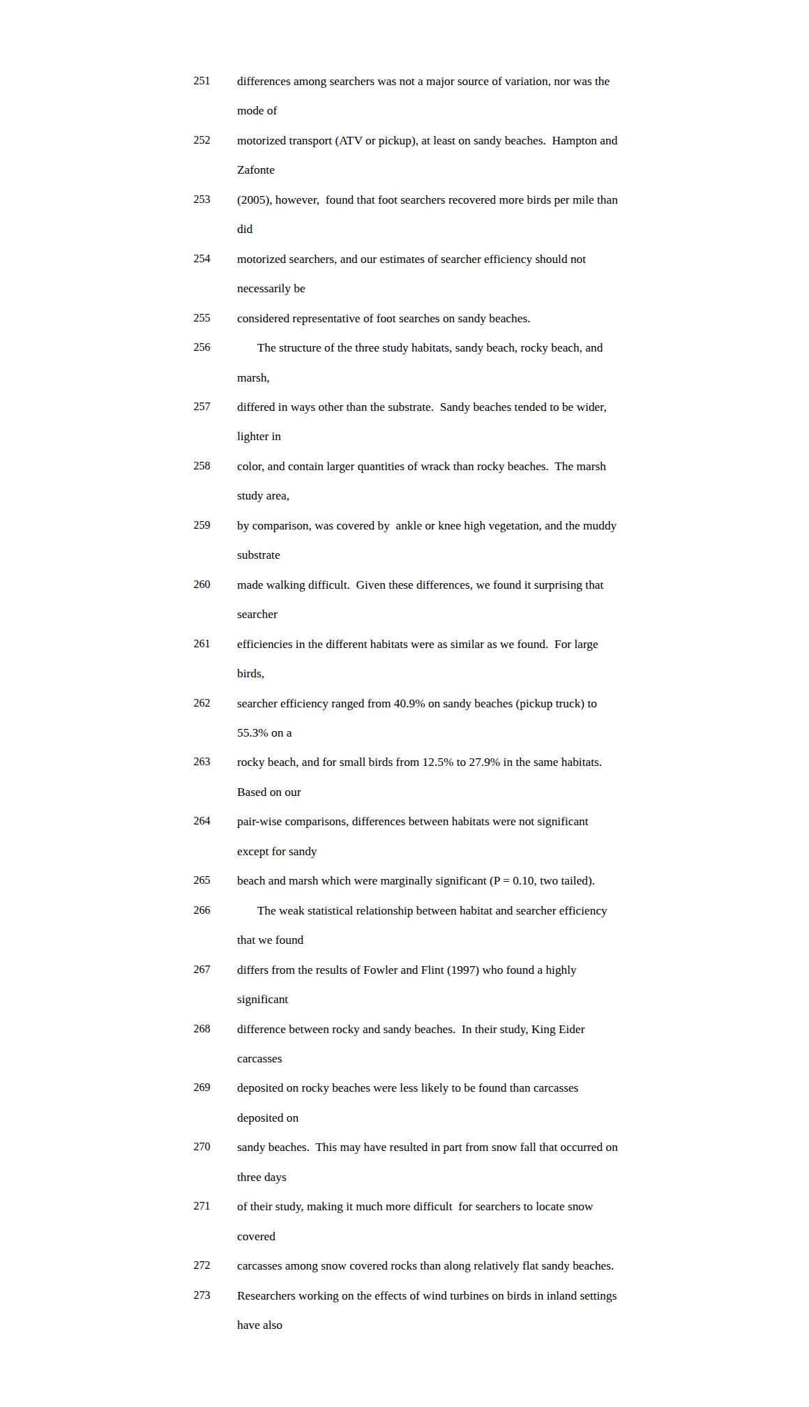differences among searchers was not a major source of variation, nor was the mode of
motorized transport (ATV or pickup), at least on sandy beaches. Hampton and Zafonte
(2005), however, found that foot searchers recovered more birds per mile than did
motorized searchers, and our estimates of searcher efficiency should not necessarily be
considered representative of foot searches on sandy beaches.
The structure of the three study habitats, sandy beach, rocky beach, and marsh,
differed in ways other than the substrate. Sandy beaches tended to be wider, lighter in
color, and contain larger quantities of wrack than rocky beaches. The marsh study area,
by comparison, was covered by ankle or knee high vegetation, and the muddy substrate
made walking difficult. Given these differences, we found it surprising that searcher
efficiencies in the different habitats were as similar as we found. For large birds,
searcher efficiency ranged from 40.9% on sandy beaches (pickup truck) to 55.3% on a
rocky beach, and for small birds from 12.5% to 27.9% in the same habitats. Based on our
pair-wise comparisons, differences between habitats were not significant except for sandy
beach and marsh which were marginally significant (P = 0.10, two tailed).
The weak statistical relationship between habitat and searcher efficiency that we found
differs from the results of Fowler and Flint (1997) who found a highly significant
difference between rocky and sandy beaches. In their study, King Eider carcasses
deposited on rocky beaches were less likely to be found than carcasses deposited on
sandy beaches. This may have resulted in part from snow fall that occurred on three days
of their study, making it much more difficult for searchers to locate snow covered
carcasses among snow covered rocks than along relatively flat sandy beaches.
Researchers working on the effects of wind turbines on birds in inland settings have also